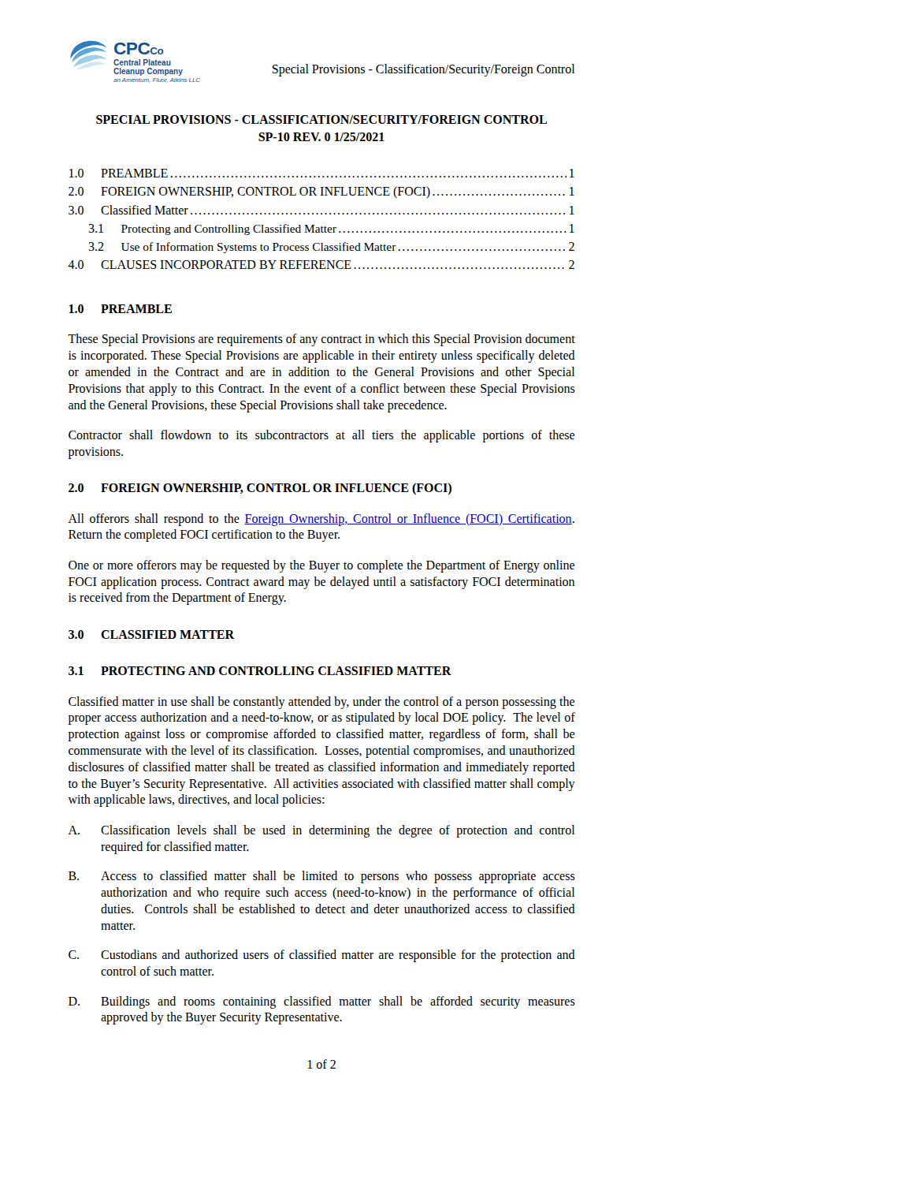CPCCo
Central Plateau
Cleanup Company
an Amentum, Fluor, Atkins LLC
Special Provisions - Classification/Security/Foreign Control
Special Provisions - Classification/Security/Foreign Control
SP-10 Rev. 0 1/25/2021
1.0 PREAMBLE .................................................................................................................................................. 1
2.0 FOREIGN OWNERSHIP, CONTROL OR INFLUENCE (FOCI) .................................................................. 1
3.0 Classified Matter ............................................................................................................................................. 1
3.1 Protecting and Controlling Classified Matter ............................................................................................. 1
3.2 Use of Information Systems to Process Classified Matter .......................................................................... 2
4.0 CLAUSES INCORPORATED BY REFERENCE ............................................................................................. 2
1.0 Preamble
These Special Provisions are requirements of any contract in which this Special Provision document is incorporated. These Special Provisions are applicable in their entirety unless specifically deleted or amended in the Contract and are in addition to the General Provisions and other Special Provisions that apply to this Contract. In the event of a conflict between these Special Provisions and the General Provisions, these Special Provisions shall take precedence.
Contractor shall flowdown to its subcontractors at all tiers the applicable portions of these provisions.
2.0 Foreign Ownership, Control or Influence (FOCI)
All offerors shall respond to the Foreign Ownership, Control or Influence (FOCI) Certification. Return the completed FOCI certification to the Buyer.
One or more offerors may be requested by the Buyer to complete the Department of Energy online FOCI application process. Contract award may be delayed until a satisfactory FOCI determination is received from the Department of Energy.
3.0 Classified Matter
3.1 Protecting and Controlling Classified Matter
Classified matter in use shall be constantly attended by, under the control of a person possessing the proper access authorization and a need-to-know, or as stipulated by local DOE policy. The level of protection against loss or compromise afforded to classified matter, regardless of form, shall be commensurate with the level of its classification. Losses, potential compromises, and unauthorized disclosures of classified matter shall be treated as classified information and immediately reported to the Buyer’s Security Representative. All activities associated with classified matter shall comply with applicable laws, directives, and local policies:
Classification levels shall be used in determining the degree of protection and control required for classified matter.
Access to classified matter shall be limited to persons who possess appropriate access authorization and who require such access (need-to-know) in the performance of official duties. Controls shall be established to detect and deter unauthorized access to classified matter.
Custodians and authorized users of classified matter are responsible for the protection and control of such matter.
Buildings and rooms containing classified matter shall be afforded security measures approved by the Buyer Security Representative.
1 of 2